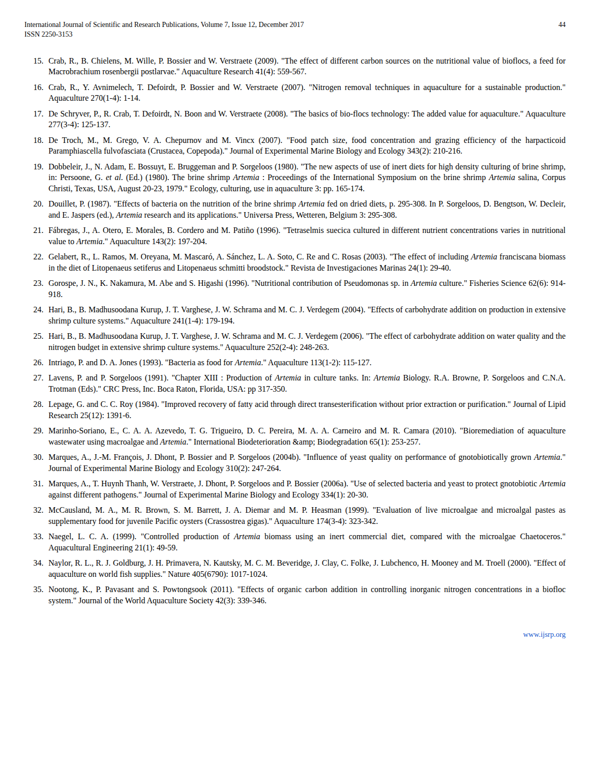International Journal of Scientific and Research Publications, Volume 7, Issue 12, December 2017
ISSN 2250-3153
44
Crab, R., B. Chielens, M. Wille, P. Bossier and W. Verstraete (2009). "The effect of different carbon sources on the nutritional value of bioflocs, a feed for Macrobrachium rosenbergii postlarvae." Aquaculture Research 41(4): 559-567.
Crab, R., Y. Avnimelech, T. Defoirdt, P. Bossier and W. Verstraete (2007). "Nitrogen removal techniques in aquaculture for a sustainable production." Aquaculture 270(1-4): 1-14.
De Schryver, P., R. Crab, T. Defoirdt, N. Boon and W. Verstraete (2008). "The basics of bio-flocs technology: The added value for aquaculture." Aquaculture 277(3-4): 125-137.
De Troch, M., M. Grego, V. A. Chepurnov and M. Vincx (2007). "Food patch size, food concentration and grazing efficiency of the harpacticoid Paramphiascella fulvofasciata (Crustacea, Copepoda)." Journal of Experimental Marine Biology and Ecology 343(2): 210-216.
Dobbeleir, J., N. Adam, E. Bossuyt, E. Bruggeman and P. Sorgeloos (1980). "The new aspects of use of inert diets for high density culturing of brine shrimp, in: Persoone, G. et al. (Ed.) (1980). The brine shrimp Artemia : Proceedings of the International Symposium on the brine shrimp Artemia salina, Corpus Christi, Texas, USA, August 20-23, 1979." Ecology, culturing, use in aquaculture 3: pp. 165-174.
Douillet, P. (1987). "Effects of bacteria on the nutrition of the brine shrimp Artemia fed on dried diets, p. 295-308. In P. Sorgeloos, D. Bengtson, W. Decleir, and E. Jaspers (ed.), Artemia research and its applications." Universa Press, Wetteren, Belgium 3: 295-308.
Fábregas, J., A. Otero, E. Morales, B. Cordero and M. Patiño (1996). "Tetraselmis suecica cultured in different nutrient concentrations varies in nutritional value to Artemia." Aquaculture 143(2): 197-204.
Gelabert, R., L. Ramos, M. Oreyana, M. Mascaró, A. Sánchez, L. A. Soto, C. Re and C. Rosas (2003). "The effect of including Artemia franciscana biomass in the diet of Litopenaeus setiferus and Litopenaeus schmitti broodstock." Revista de Investigaciones Marinas 24(1): 29-40.
Gorospe, J. N., K. Nakamura, M. Abe and S. Higashi (1996). "Nutritional contribution of Pseudomonas sp. in Artemia culture." Fisheries Science 62(6): 914-918.
Hari, B., B. Madhusoodana Kurup, J. T. Varghese, J. W. Schrama and M. C. J. Verdegem (2004). "Effects of carbohydrate addition on production in extensive shrimp culture systems." Aquaculture 241(1-4): 179-194.
Hari, B., B. Madhusoodana Kurup, J. T. Varghese, J. W. Schrama and M. C. J. Verdegem (2006). "The effect of carbohydrate addition on water quality and the nitrogen budget in extensive shrimp culture systems." Aquaculture 252(2-4): 248-263.
Intriago, P. and D. A. Jones (1993). "Bacteria as food for Artemia." Aquaculture 113(1-2): 115-127.
Lavens, P. and P. Sorgeloos (1991). "Chapter XIII : Production of Artemia in culture tanks. In: Artemia Biology. R.A. Browne, P. Sorgeloos and C.N.A. Trotman (Eds)." CRC Press, Inc. Boca Raton, Florida, USA: pp 317-350.
Lepage, G. and C. C. Roy (1984). "Improved recovery of fatty acid through direct transesterification without prior extraction or purification." Journal of Lipid Research 25(12): 1391-6.
Marinho-Soriano, E., C. A. A. Azevedo, T. G. Trigueiro, D. C. Pereira, M. A. A. Carneiro and M. R. Camara (2010). "Bioremediation of aquaculture wastewater using macroalgae and Artemia." International Biodeterioration &amp; Biodegradation 65(1): 253-257.
Marques, A., J.-M. François, J. Dhont, P. Bossier and P. Sorgeloos (2004b). "Influence of yeast quality on performance of gnotobiotically grown Artemia." Journal of Experimental Marine Biology and Ecology 310(2): 247-264.
Marques, A., T. Huynh Thanh, W. Verstraete, J. Dhont, P. Sorgeloos and P. Bossier (2006a). "Use of selected bacteria and yeast to protect gnotobiotic Artemia against different pathogens." Journal of Experimental Marine Biology and Ecology 334(1): 20-30.
McCausland, M. A., M. R. Brown, S. M. Barrett, J. A. Diemar and M. P. Heasman (1999). "Evaluation of live microalgae and microalgal pastes as supplementary food for juvenile Pacific oysters (Crassostrea gigas)." Aquaculture 174(3-4): 323-342.
Naegel, L. C. A. (1999). "Controlled production of Artemia biomass using an inert commercial diet, compared with the microalgae Chaetoceros." Aquacultural Engineering 21(1): 49-59.
Naylor, R. L., R. J. Goldburg, J. H. Primavera, N. Kautsky, M. C. M. Beveridge, J. Clay, C. Folke, J. Lubchenco, H. Mooney and M. Troell (2000). "Effect of aquaculture on world fish supplies." Nature 405(6790): 1017-1024.
Nootong, K., P. Pavasant and S. Powtongsook (2011). "Effects of organic carbon addition in controlling inorganic nitrogen concentrations in a biofloc system." Journal of the World Aquaculture Society 42(3): 339-346.
www.ijsrp.org